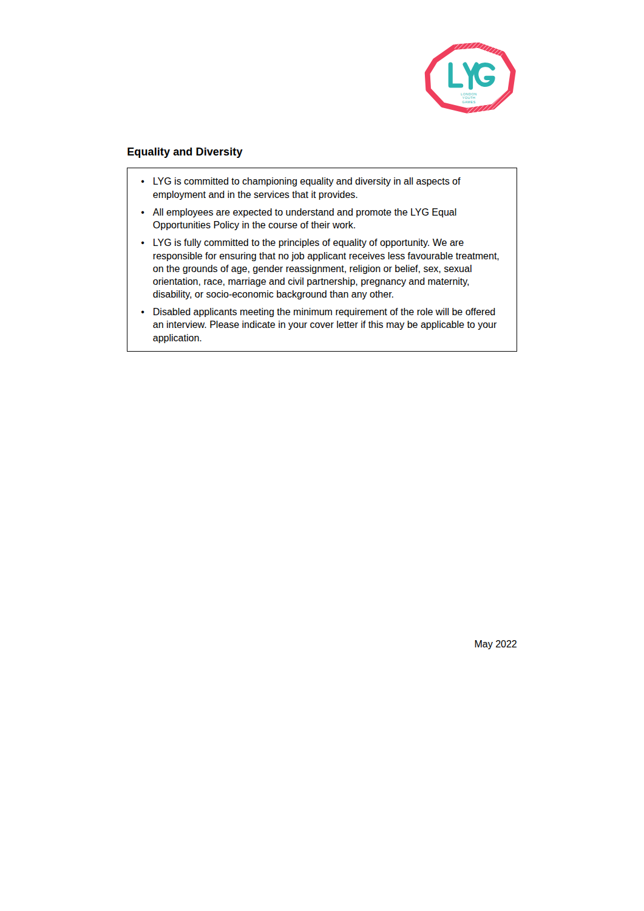LONDON YOUTH GAMES
Equality and Diversity
LYG is committed to championing equality and diversity in all aspects of employment and in the services that it provides.
All employees are expected to understand and promote the LYG Equal Opportunities Policy in the course of their work.
LYG is fully committed to the principles of equality of opportunity. We are responsible for ensuring that no job applicant receives less favourable treatment, on the grounds of age, gender reassignment, religion or belief, sex, sexual orientation, race, marriage and civil partnership, pregnancy and maternity, disability, or socio-economic background than any other.
Disabled applicants meeting the minimum requirement of the role will be offered an interview. Please indicate in your cover letter if this may be applicable to your application.
May 2022